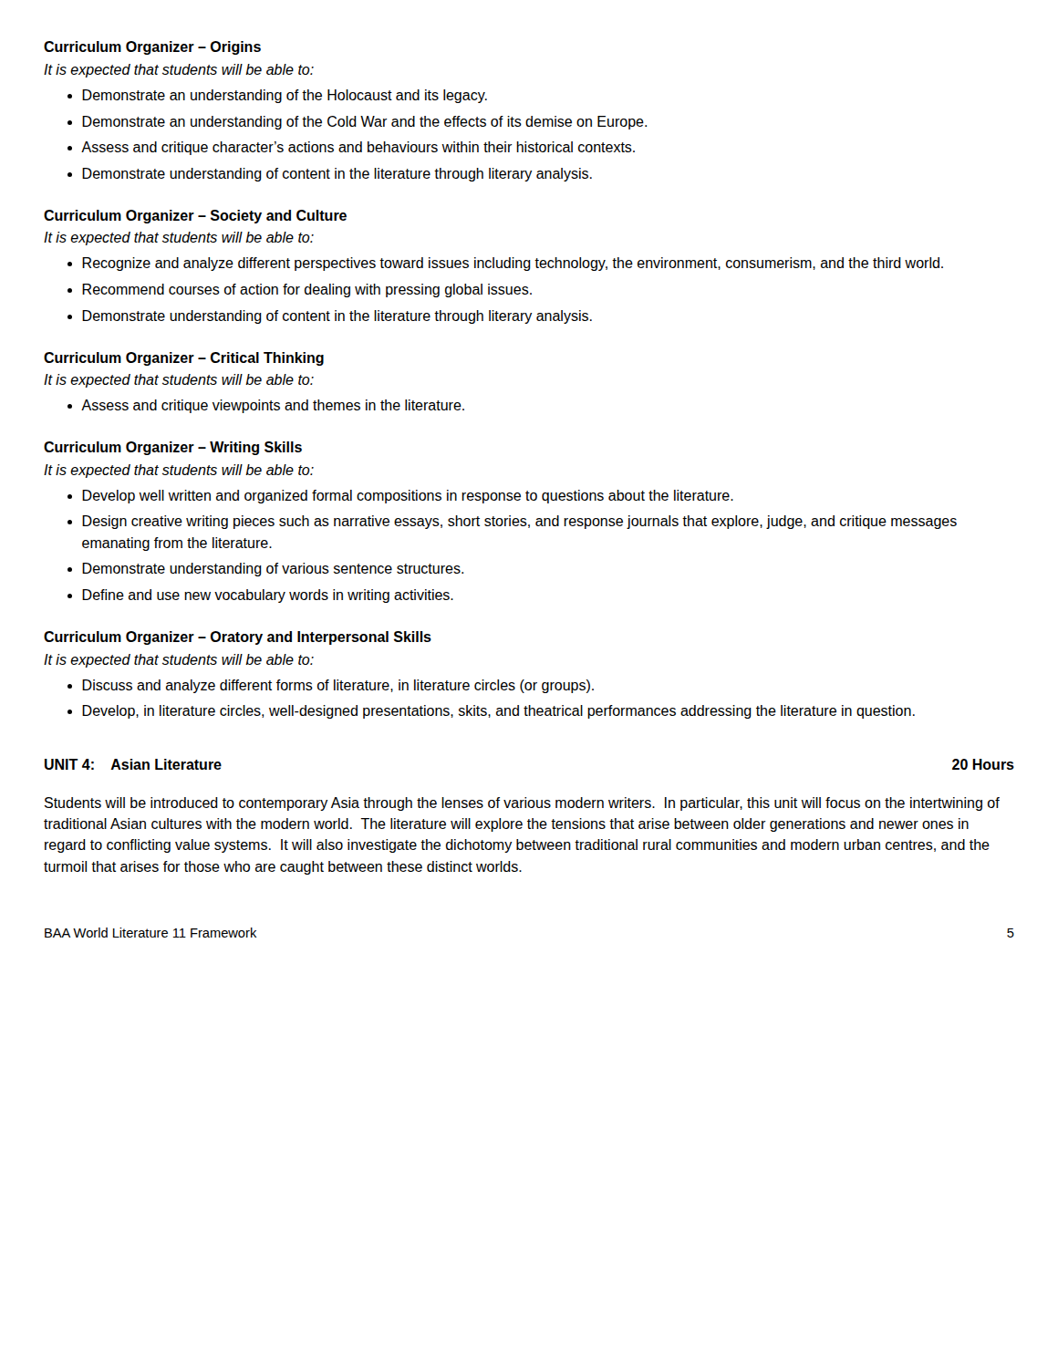Curriculum Organizer – Origins
It is expected that students will be able to:
Demonstrate an understanding of the Holocaust and its legacy.
Demonstrate an understanding of the Cold War and the effects of its demise on Europe.
Assess and critique character’s actions and behaviours within their historical contexts.
Demonstrate understanding of content in the literature through literary analysis.
Curriculum Organizer – Society and Culture
It is expected that students will be able to:
Recognize and analyze different perspectives toward issues including technology, the environment, consumerism, and the third world.
Recommend courses of action for dealing with pressing global issues.
Demonstrate understanding of content in the literature through literary analysis.
Curriculum Organizer – Critical Thinking
It is expected that students will be able to:
Assess and critique viewpoints and themes in the literature.
Curriculum Organizer – Writing Skills
It is expected that students will be able to:
Develop well written and organized formal compositions in response to questions about the literature.
Design creative writing pieces such as narrative essays, short stories, and response journals that explore, judge, and critique messages emanating from the literature.
Demonstrate understanding of various sentence structures.
Define and use new vocabulary words in writing activities.
Curriculum Organizer – Oratory and Interpersonal Skills
It is expected that students will be able to:
Discuss and analyze different forms of literature, in literature circles (or groups).
Develop, in literature circles, well-designed presentations, skits, and theatrical performances addressing the literature in question.
UNIT 4: Asian Literature 20 Hours
Students will be introduced to contemporary Asia through the lenses of various modern writers. In particular, this unit will focus on the intertwining of traditional Asian cultures with the modern world. The literature will explore the tensions that arise between older generations and newer ones in regard to conflicting value systems. It will also investigate the dichotomy between traditional rural communities and modern urban centres, and the turmoil that arises for those who are caught between these distinct worlds.
BAA World Literature 11 Framework 5